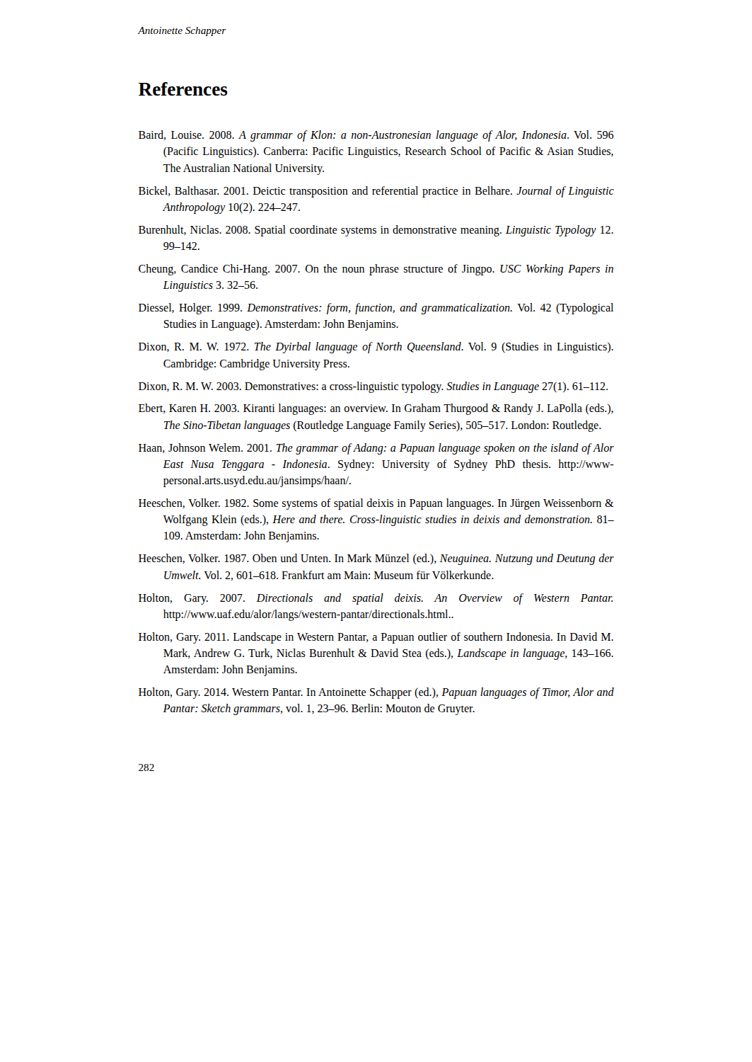Antoinette Schapper
References
Baird, Louise. 2008. A grammar of Klon: a non-Austronesian language of Alor, Indonesia. Vol. 596 (Pacific Linguistics). Canberra: Pacific Linguistics, Research School of Pacific & Asian Studies, The Australian National University.
Bickel, Balthasar. 2001. Deictic transposition and referential practice in Belhare. Journal of Linguistic Anthropology 10(2). 224–247.
Burenhult, Niclas. 2008. Spatial coordinate systems in demonstrative meaning. Linguistic Typology 12. 99–142.
Cheung, Candice Chi-Hang. 2007. On the noun phrase structure of Jingpo. USC Working Papers in Linguistics 3. 32–56.
Diessel, Holger. 1999. Demonstratives: form, function, and grammaticalization. Vol. 42 (Typological Studies in Language). Amsterdam: John Benjamins.
Dixon, R. M. W. 1972. The Dyirbal language of North Queensland. Vol. 9 (Studies in Linguistics). Cambridge: Cambridge University Press.
Dixon, R. M. W. 2003. Demonstratives: a cross-linguistic typology. Studies in Language 27(1). 61–112.
Ebert, Karen H. 2003. Kiranti languages: an overview. In Graham Thurgood & Randy J. LaPolla (eds.), The Sino-Tibetan languages (Routledge Language Family Series), 505–517. London: Routledge.
Haan, Johnson Welem. 2001. The grammar of Adang: a Papuan language spoken on the island of Alor East Nusa Tenggara - Indonesia. Sydney: University of Sydney PhD thesis. http://www-personal.arts.usyd.edu.au/jansimps/haan/.
Heeschen, Volker. 1982. Some systems of spatial deixis in Papuan languages. In Jürgen Weissenborn & Wolfgang Klein (eds.), Here and there. Cross-linguistic studies in deixis and demonstration. 81–109. Amsterdam: John Benjamins.
Heeschen, Volker. 1987. Oben und Unten. In Mark Münzel (ed.), Neuguinea. Nutzung und Deutung der Umwelt. Vol. 2, 601–618. Frankfurt am Main: Museum für Völkerkunde.
Holton, Gary. 2007. Directionals and spatial deixis. An Overview of Western Pantar. http://www.uaf.edu/alor/langs/western-pantar/directionals.html..
Holton, Gary. 2011. Landscape in Western Pantar, a Papuan outlier of southern Indonesia. In David M. Mark, Andrew G. Turk, Niclas Burenhult & David Stea (eds.), Landscape in language, 143–166. Amsterdam: John Benjamins.
Holton, Gary. 2014. Western Pantar. In Antoinette Schapper (ed.), Papuan languages of Timor, Alor and Pantar: Sketch grammars, vol. 1, 23–96. Berlin: Mouton de Gruyter.
282